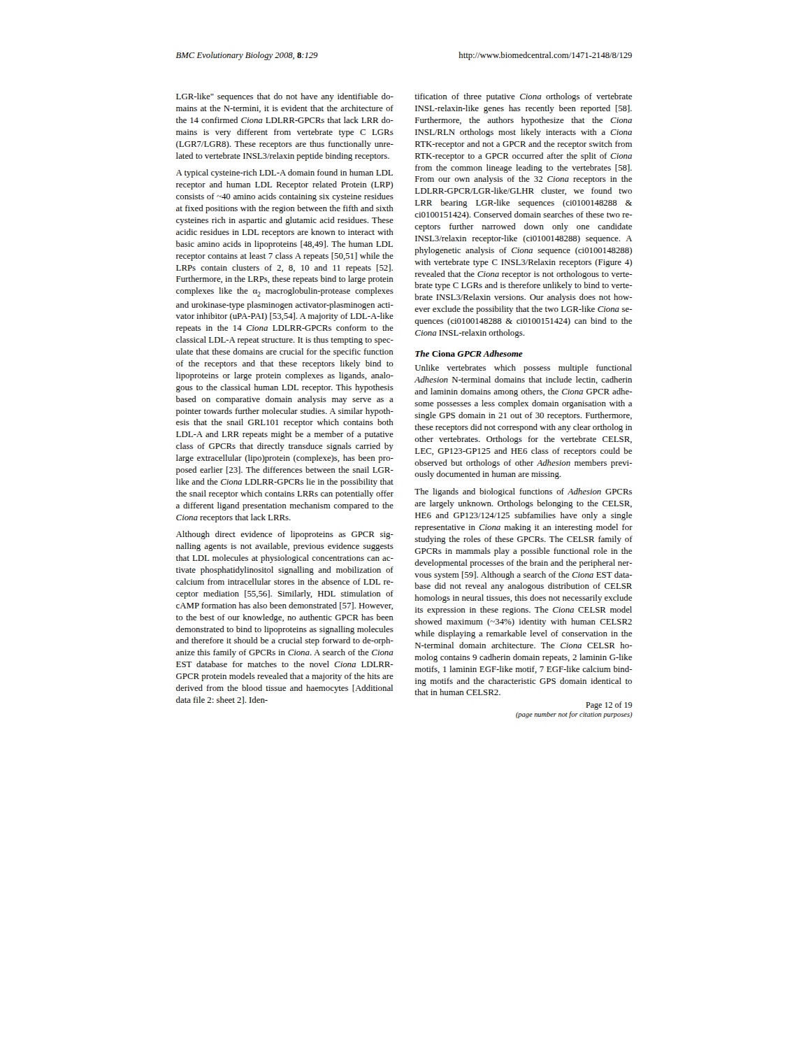BMC Evolutionary Biology 2008, 8:129
http://www.biomedcentral.com/1471-2148/8/129
LGR-like" sequences that do not have any identifiable domains at the N-termini, it is evident that the architecture of the 14 confirmed Ciona LDLRR-GPCRs that lack LRR domains is very different from vertebrate type C LGRs (LGR7/LGR8). These receptors are thus functionally unrelated to vertebrate INSL3/relaxin peptide binding receptors.
A typical cysteine-rich LDL-A domain found in human LDL receptor and human LDL Receptor related Protein (LRP) consists of ~40 amino acids containing six cysteine residues at fixed positions with the region between the fifth and sixth cysteines rich in aspartic and glutamic acid residues. These acidic residues in LDL receptors are known to interact with basic amino acids in lipoproteins [48,49]. The human LDL receptor contains at least 7 class A repeats [50,51] while the LRPs contain clusters of 2, 8, 10 and 11 repeats [52]. Furthermore, in the LRPs, these repeats bind to large protein complexes like the α2 macroglobulin-protease complexes and urokinase-type plasminogen activator-plasminogen activator inhibitor (uPA-PAI) [53,54]. A majority of LDL-A-like repeats in the 14 Ciona LDLRR-GPCRs conform to the classical LDL-A repeat structure. It is thus tempting to speculate that these domains are crucial for the specific function of the receptors and that these receptors likely bind to lipoproteins or large protein complexes as ligands, analogous to the classical human LDL receptor. This hypothesis based on comparative domain analysis may serve as a pointer towards further molecular studies. A similar hypothesis that the snail GRL101 receptor which contains both LDL-A and LRR repeats might be a member of a putative class of GPCRs that directly transduce signals carried by large extracellular (lipo)protein (complexe)s, has been proposed earlier [23]. The differences between the snail LGR-like and the Ciona LDLRR-GPCRs lie in the possibility that the snail receptor which contains LRRs can potentially offer a different ligand presentation mechanism compared to the Ciona receptors that lack LRRs.
Although direct evidence of lipoproteins as GPCR signalling agents is not available, previous evidence suggests that LDL molecules at physiological concentrations can activate phosphatidylinositol signalling and mobilization of calcium from intracellular stores in the absence of LDL receptor mediation [55,56]. Similarly, HDL stimulation of cAMP formation has also been demonstrated [57]. However, to the best of our knowledge, no authentic GPCR has been demonstrated to bind to lipoproteins as signalling molecules and therefore it should be a crucial step forward to de-orphanize this family of GPCRs in Ciona. A search of the Ciona EST database for matches to the novel Ciona LDLRR-GPCR protein models revealed that a majority of the hits are derived from the blood tissue and haemocytes [Additional data file 2: sheet 2]. Iden-
tification of three putative Ciona orthologs of vertebrate INSL-relaxin-like genes has recently been reported [58]. Furthermore, the authors hypothesize that the Ciona INSL/RLN orthologs most likely interacts with a Ciona RTK-receptor and not a GPCR and the receptor switch from RTK-receptor to a GPCR occurred after the split of Ciona from the common lineage leading to the vertebrates [58]. From our own analysis of the 32 Ciona receptors in the LDLRR-GPCR/LGR-like/GLHR cluster, we found two LRR bearing LGR-like sequences (ci0100148288 & ci0100151424). Conserved domain searches of these two receptors further narrowed down only one candidate INSL3/relaxin receptor-like (ci0100148288) sequence. A phylogenetic analysis of Ciona sequence (ci0100148288) with vertebrate type C INSL3/Relaxin receptors (Figure 4) revealed that the Ciona receptor is not orthologous to vertebrate type C LGRs and is therefore unlikely to bind to vertebrate INSL3/Relaxin versions. Our analysis does not however exclude the possibility that the two LGR-like Ciona sequences (ci0100148288 & ci0100151424) can bind to the Ciona INSL-relaxin orthologs.
The Ciona GPCR Adhesome
Unlike vertebrates which possess multiple functional Adhesion N-terminal domains that include lectin, cadherin and laminin domains among others, the Ciona GPCR adhesome possesses a less complex domain organisation with a single GPS domain in 21 out of 30 receptors. Furthermore, these receptors did not correspond with any clear ortholog in other vertebrates. Orthologs for the vertebrate CELSR, LEC, GP123-GP125 and HE6 class of receptors could be observed but orthologs of other Adhesion members previously documented in human are missing.
The ligands and biological functions of Adhesion GPCRs are largely unknown. Orthologs belonging to the CELSR, HE6 and GP123/124/125 subfamilies have only a single representative in Ciona making it an interesting model for studying the roles of these GPCRs. The CELSR family of GPCRs in mammals play a possible functional role in the developmental processes of the brain and the peripheral nervous system [59]. Although a search of the Ciona EST database did not reveal any analogous distribution of CELSR homologs in neural tissues, this does not necessarily exclude its expression in these regions. The Ciona CELSR model showed maximum (~34%) identity with human CELSR2 while displaying a remarkable level of conservation in the N-terminal domain architecture. The Ciona CELSR homolog contains 9 cadherin domain repeats, 2 laminin G-like motifs, 1 laminin EGF-like motif, 7 EGF-like calcium binding motifs and the characteristic GPS domain identical to that in human CELSR2.
Page 12 of 19
(page number not for citation purposes)